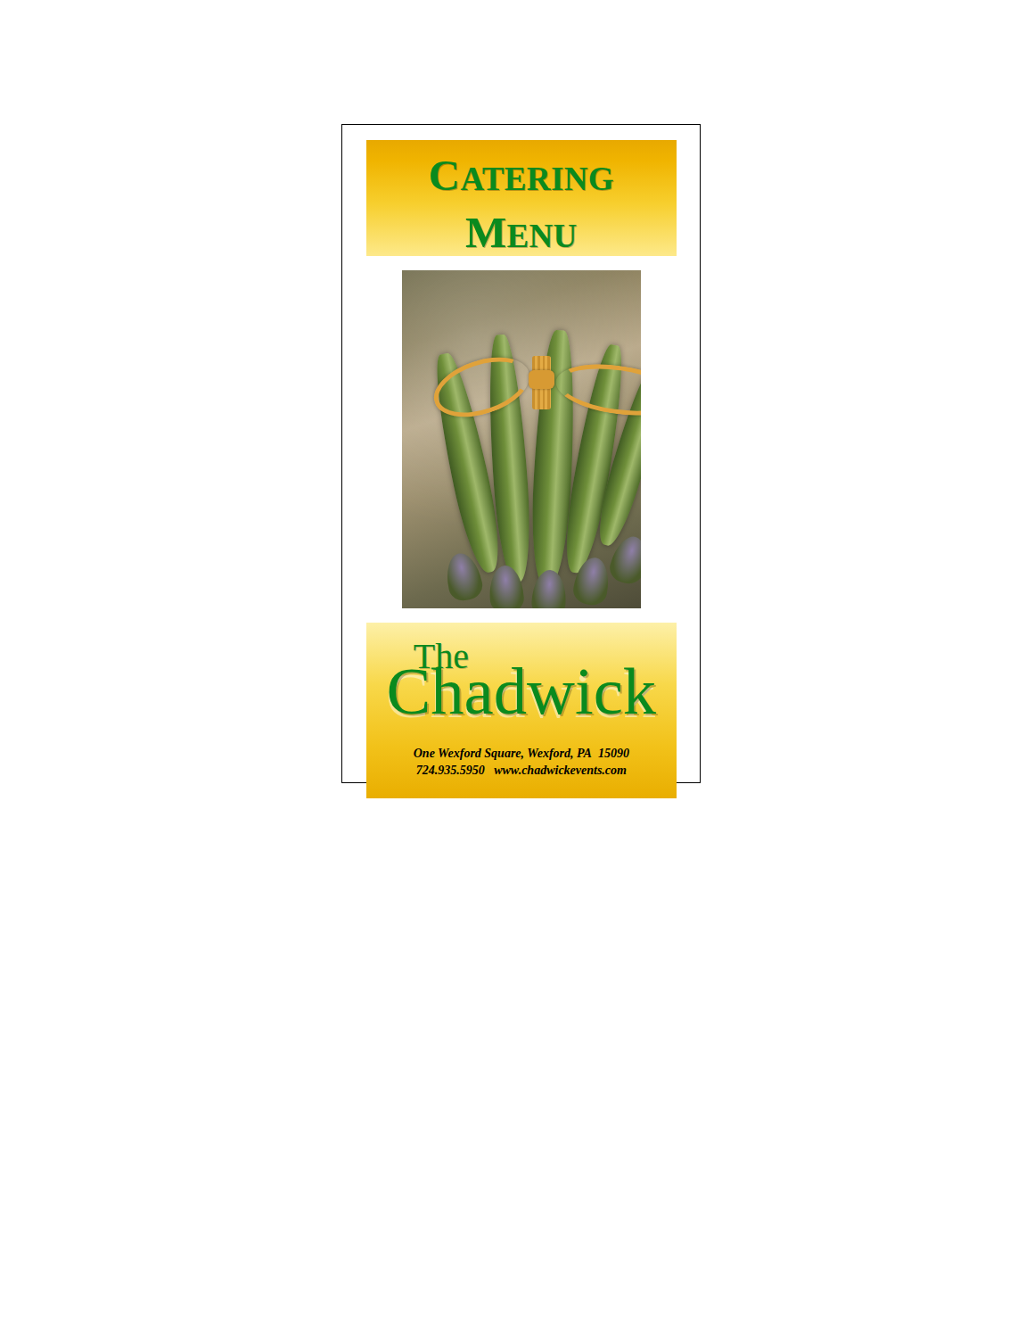Catering Menu
Chadwick
The Chadwick
One Wexford Square, Wexford, PA 15090
724.935.5950 www.chadwickevents.com